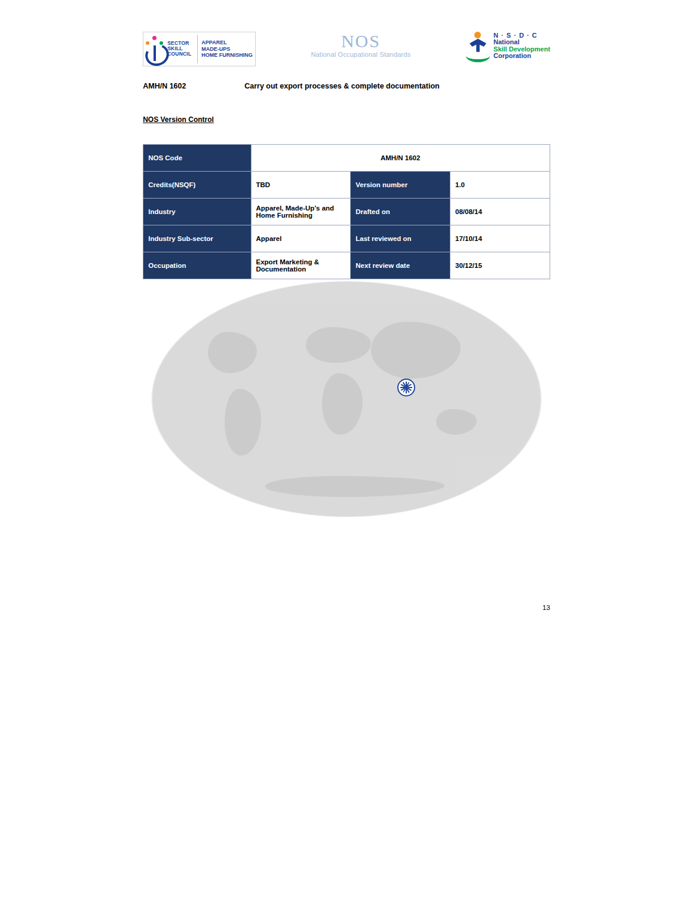SECTOR
SKILL
COUNCIL
APPAREL
MADE-UPS
HOME FURNISHING
NOS
National Occupational Standards
N · S · D · C
National
Skill Development
Corporation
AMH/N 1602
Carry out export processes & complete documentation
NOS Version Control
| NOS Code | AMH/N 1602 |
| Credits(NSQF) | TBD | Version number | 1.0 |
| Industry | Apparel, Made-Up’s and Home Furnishing | Drafted on | 08/08/14 |
| Industry Sub-sector | Apparel | Last reviewed on | 17/10/14 |
| Occupation | Export Marketing & Documentation | Next review date | 30/12/15 |
13